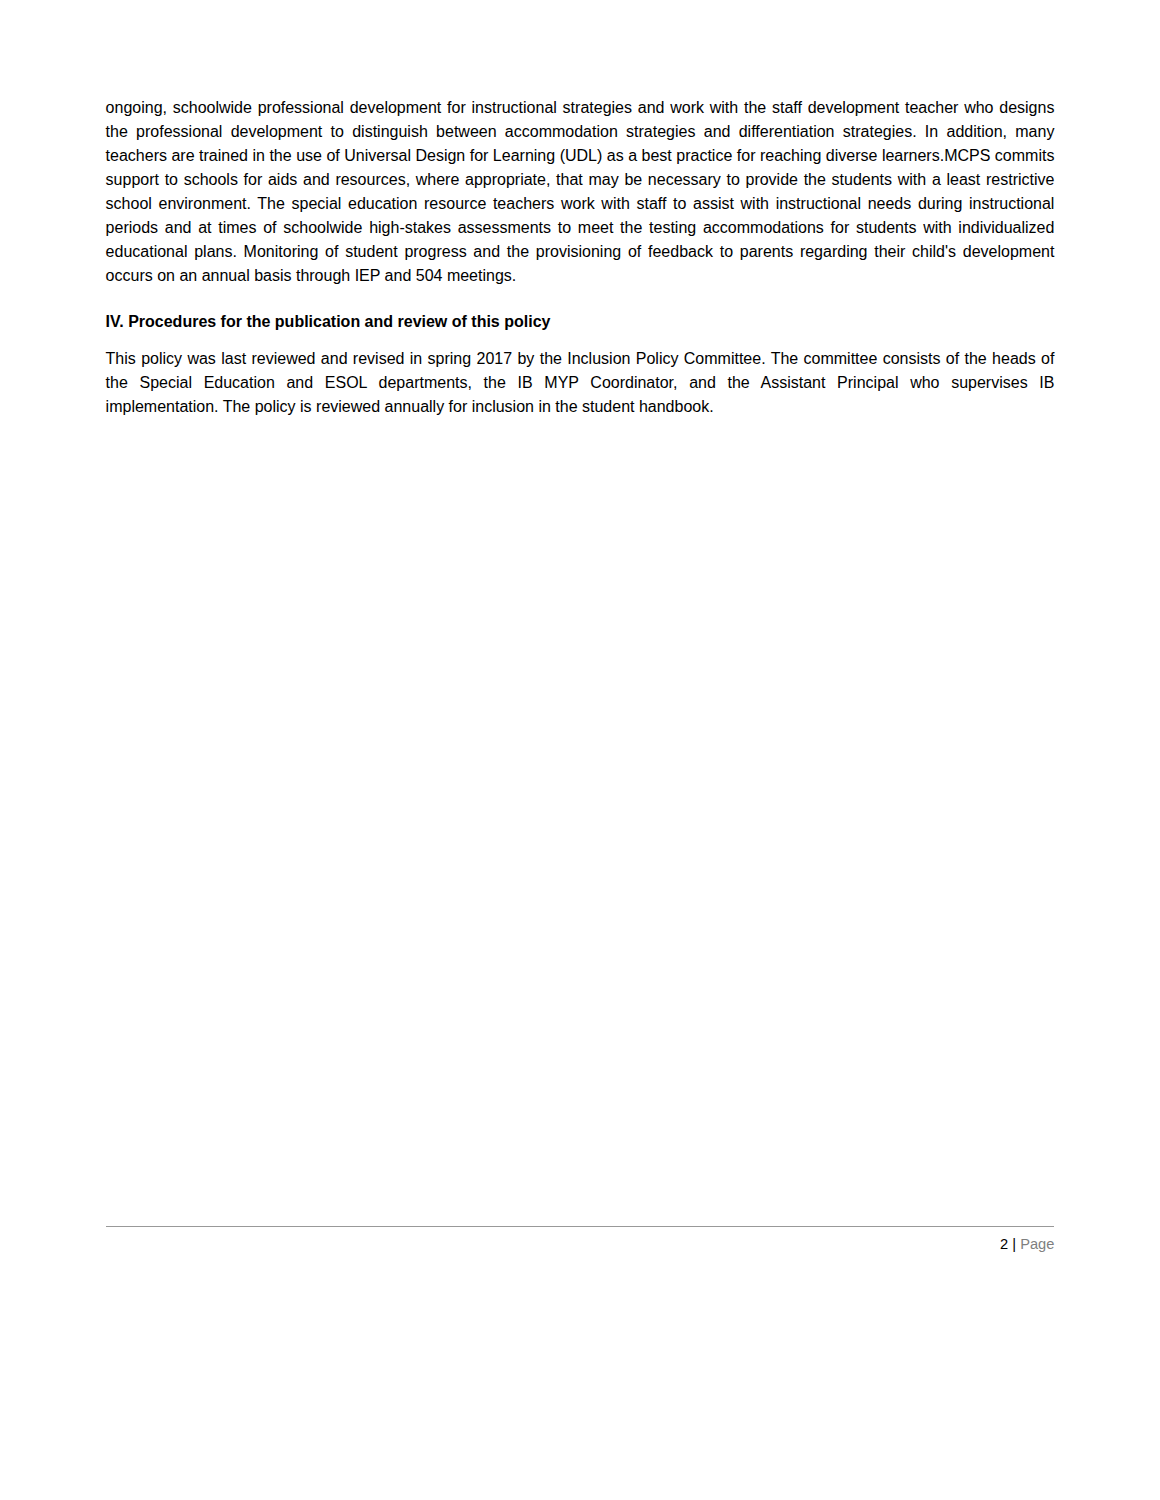ongoing, schoolwide professional development for instructional strategies and work with the staff development teacher who designs the professional development to distinguish between accommodation strategies and differentiation strategies. In addition, many teachers are trained in the use of Universal Design for Learning (UDL) as a best practice for reaching diverse learners.MCPS commits support to schools for aids and resources, where appropriate, that may be necessary to provide the students with a least restrictive school environment. The special education resource teachers work with staff to assist with instructional needs during instructional periods and at times of schoolwide high-stakes assessments to meet the testing accommodations for students with individualized educational plans. Monitoring of student progress and the provisioning of feedback to parents regarding their child's development occurs on an annual basis through IEP and 504 meetings.
IV. Procedures for the publication and review of this policy
This policy was last reviewed and revised in spring 2017 by the Inclusion Policy Committee. The committee consists of the heads of the Special Education and ESOL departments, the IB MYP Coordinator, and the Assistant Principal who supervises IB implementation. The policy is reviewed annually for inclusion in the student handbook.
2 | Page